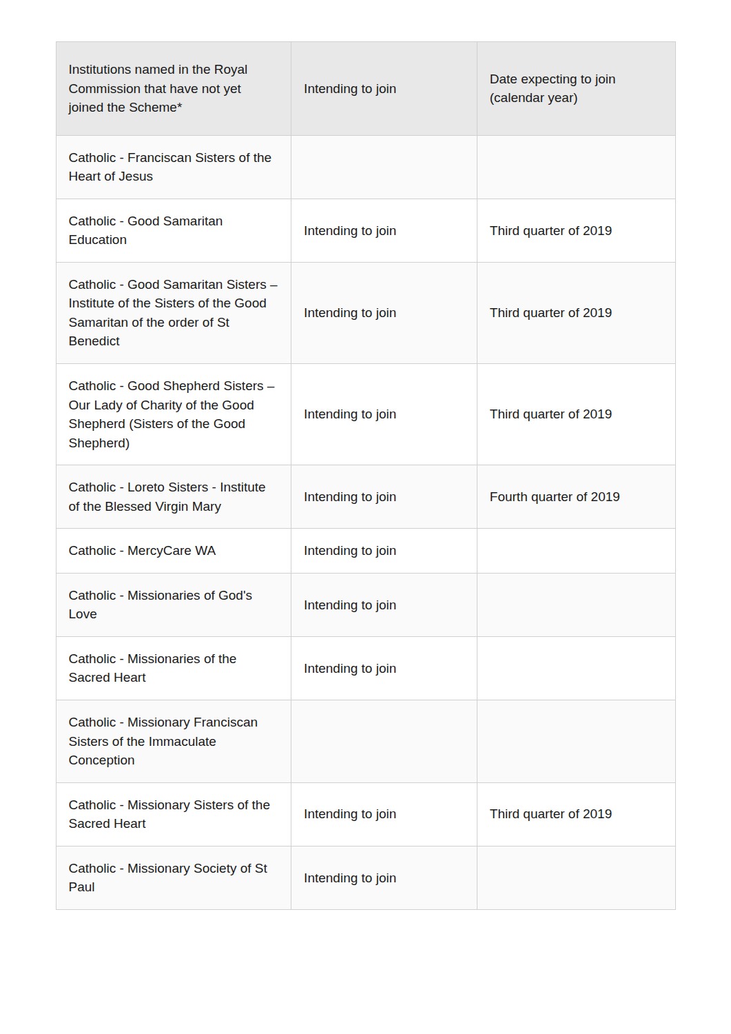| Institutions named in the Royal Commission that have not yet joined the Scheme* | Intending to join | Date expecting to join (calendar year) |
| --- | --- | --- |
| Catholic - Franciscan Sisters of the Heart of Jesus | | |
| Catholic - Good Samaritan Education | Intending to join | Third quarter of 2019 |
| Catholic - Good Samaritan Sisters – Institute of the Sisters of the Good Samaritan of the order of St Benedict | Intending to join | Third quarter of 2019 |
| Catholic - Good Shepherd Sisters – Our Lady of Charity of the Good Shepherd (Sisters of the Good Shepherd) | Intending to join | Third quarter of 2019 |
| Catholic - Loreto Sisters - Institute of the Blessed Virgin Mary | Intending to join | Fourth quarter of 2019 |
| Catholic - MercyCare WA | Intending to join | |
| Catholic - Missionaries of God's Love | Intending to join | |
| Catholic - Missionaries of the Sacred Heart | Intending to join | |
| Catholic - Missionary Franciscan Sisters of the Immaculate Conception | | |
| Catholic - Missionary Sisters of the Sacred Heart | Intending to join | Third quarter of 2019 |
| Catholic - Missionary Society of St Paul | Intending to join | |